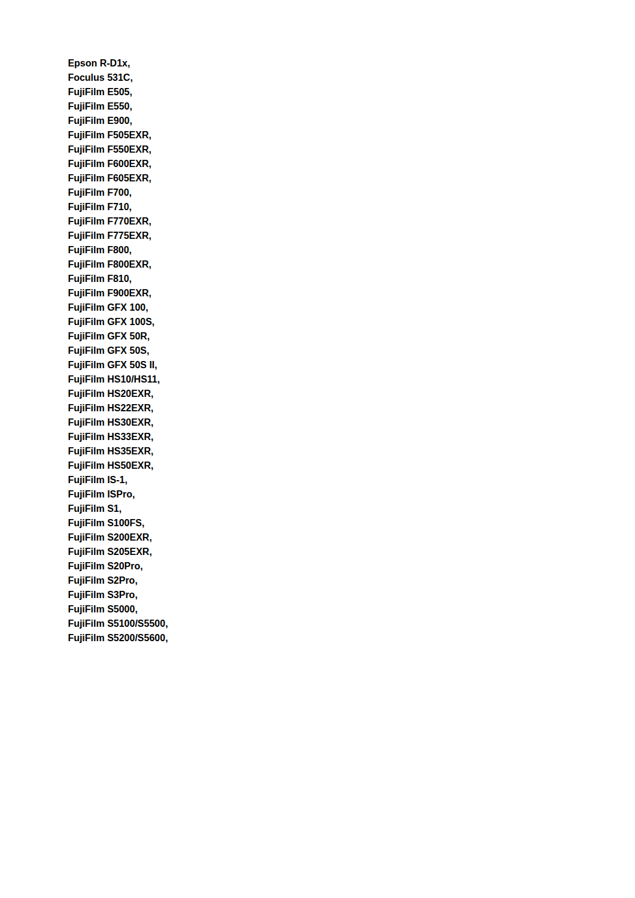Epson R-D1x,
Foculus 531C,
FujiFilm E505,
FujiFilm E550,
FujiFilm E900,
FujiFilm F505EXR,
FujiFilm F550EXR,
FujiFilm F600EXR,
FujiFilm F605EXR,
FujiFilm F700,
FujiFilm F710,
FujiFilm F770EXR,
FujiFilm F775EXR,
FujiFilm F800,
FujiFilm F800EXR,
FujiFilm F810,
FujiFilm F900EXR,
FujiFilm GFX 100,
FujiFilm GFX 100S,
FujiFilm GFX 50R,
FujiFilm GFX 50S,
FujiFilm GFX 50S II,
FujiFilm HS10/HS11,
FujiFilm HS20EXR,
FujiFilm HS22EXR,
FujiFilm HS30EXR,
FujiFilm HS33EXR,
FujiFilm HS35EXR,
FujiFilm HS50EXR,
FujiFilm IS-1,
FujiFilm ISPro,
FujiFilm S1,
FujiFilm S100FS,
FujiFilm S200EXR,
FujiFilm S205EXR,
FujiFilm S20Pro,
FujiFilm S2Pro,
FujiFilm S3Pro,
FujiFilm S5000,
FujiFilm S5100/S5500,
FujiFilm S5200/S5600,